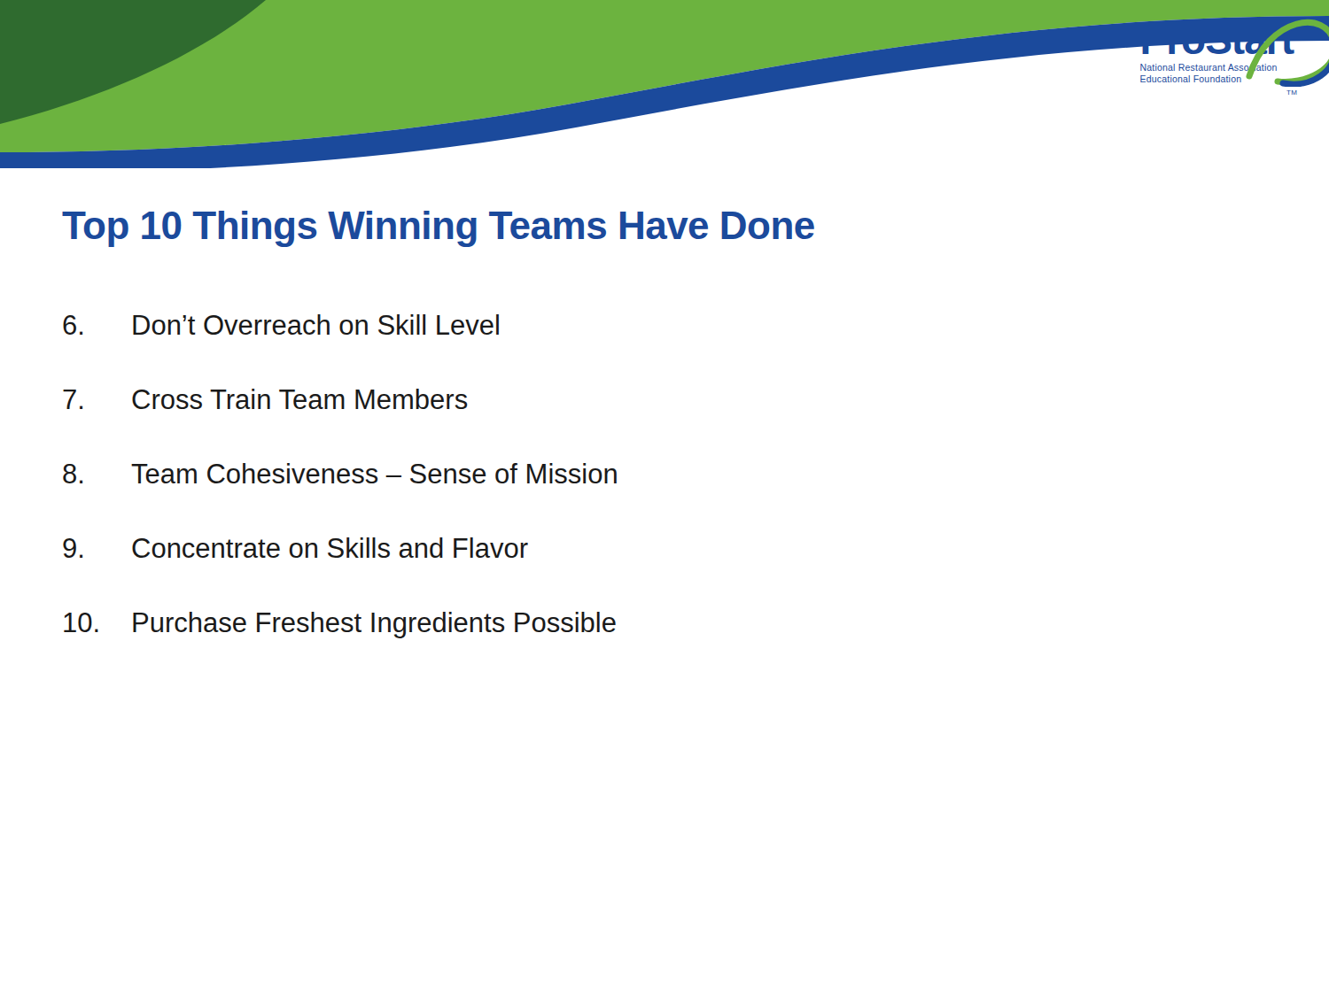Pro Start
National Restaurant Association
Educational Foundation TM
Top 10 Things Winning Teams Have Done
6. Don’t Overreach on Skill Level
7. Cross Train Team Members
8. Team Cohesiveness – Sense of Mission
9. Concentrate on Skills and Flavor
10. Purchase Freshest Ingredients Possible